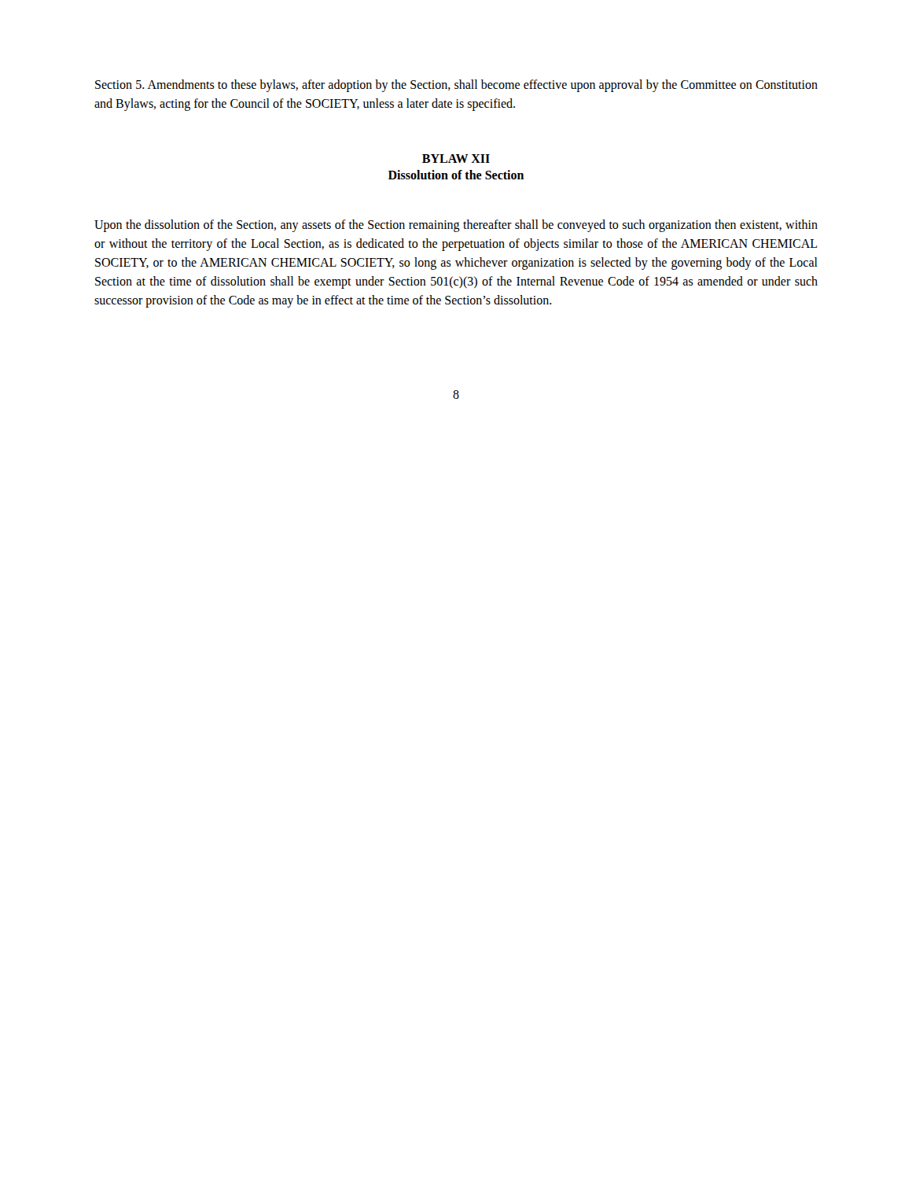Section 5. Amendments to these bylaws, after adoption by the Section, shall become effective upon approval by the Committee on Constitution and Bylaws, acting for the Council of the SOCIETY, unless a later date is specified.
BYLAW XII Dissolution of the Section
Upon the dissolution of the Section, any assets of the Section remaining thereafter shall be conveyed to such organization then existent, within or without the territory of the Local Section, as is dedicated to the perpetuation of objects similar to those of the AMERICAN CHEMICAL SOCIETY, or to the AMERICAN CHEMICAL SOCIETY, so long as whichever organization is selected by the governing body of the Local Section at the time of dissolution shall be exempt under Section 501(c)(3) of the Internal Revenue Code of 1954 as amended or under such successor provision of the Code as may be in effect at the time of the Section’s dissolution.
8